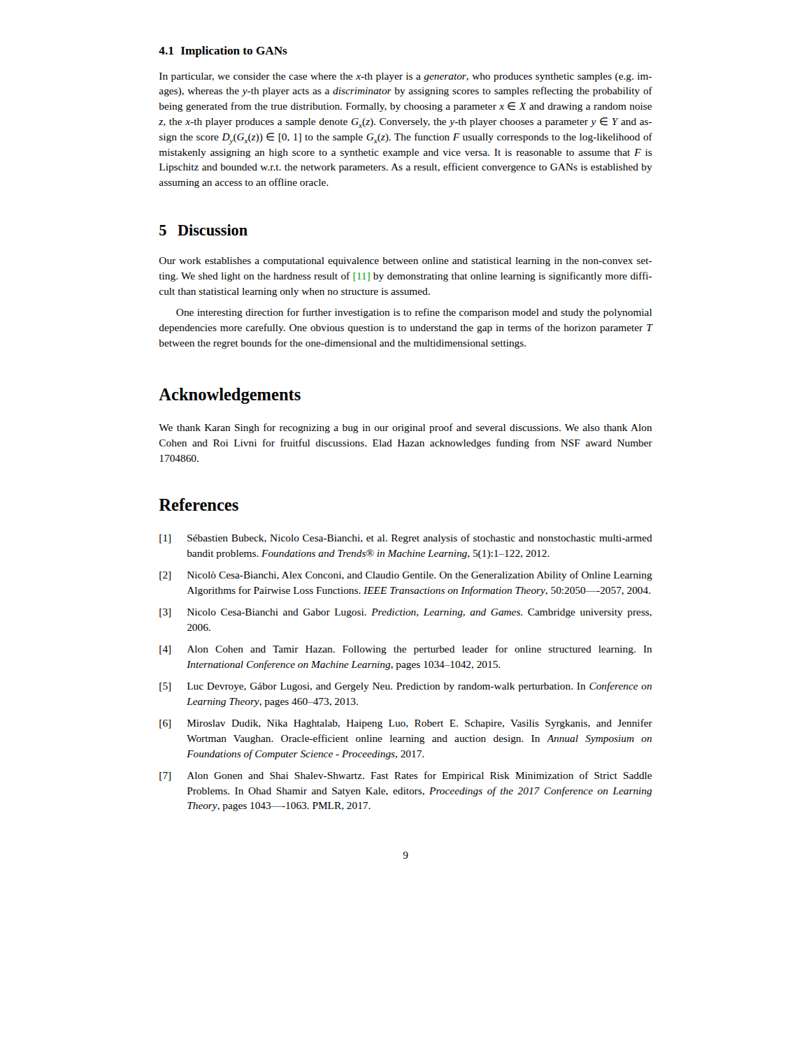4.1 Implication to GANs
In particular, we consider the case where the x-th player is a generator, who produces synthetic samples (e.g. images), whereas the y-th player acts as a discriminator by assigning scores to samples reflecting the probability of being generated from the true distribution. Formally, by choosing a parameter x ∈ X and drawing a random noise z, the x-th player produces a sample denote Gx(z). Conversely, the y-th player chooses a parameter y ∈ Y and assign the score Dy(Gx(z)) ∈ [0, 1] to the sample Gx(z). The function F usually corresponds to the log-likelihood of mistakenly assigning an high score to a synthetic example and vice versa. It is reasonable to assume that F is Lipschitz and bounded w.r.t. the network parameters. As a result, efficient convergence to GANs is established by assuming an access to an offline oracle.
5 Discussion
Our work establishes a computational equivalence between online and statistical learning in the non-convex setting. We shed light on the hardness result of [11] by demonstrating that online learning is significantly more difficult than statistical learning only when no structure is assumed.
One interesting direction for further investigation is to refine the comparison model and study the polynomial dependencies more carefully. One obvious question is to understand the gap in terms of the horizon parameter T between the regret bounds for the one-dimensional and the multidimensional settings.
Acknowledgements
We thank Karan Singh for recognizing a bug in our original proof and several discussions. We also thank Alon Cohen and Roi Livni for fruitful discussions. Elad Hazan acknowledges funding from NSF award Number 1704860.
References
[1] Sébastien Bubeck, Nicolo Cesa-Bianchi, et al. Regret analysis of stochastic and nonstochastic multi-armed bandit problems. Foundations and Trends® in Machine Learning, 5(1):1–122, 2012.
[2] Nicolò Cesa-Bianchi, Alex Conconi, and Claudio Gentile. On the Generalization Ability of Online Learning Algorithms for Pairwise Loss Functions. IEEE Transactions on Information Theory, 50:2050—-2057, 2004.
[3] Nicolo Cesa-Bianchi and Gabor Lugosi. Prediction, Learning, and Games. Cambridge university press, 2006.
[4] Alon Cohen and Tamir Hazan. Following the perturbed leader for online structured learning. In International Conference on Machine Learning, pages 1034–1042, 2015.
[5] Luc Devroye, Gábor Lugosi, and Gergely Neu. Prediction by random-walk perturbation. In Conference on Learning Theory, pages 460–473, 2013.
[6] Miroslav Dudik, Nika Haghtalab, Haipeng Luo, Robert E. Schapire, Vasilis Syrgkanis, and Jennifer Wortman Vaughan. Oracle-efficient online learning and auction design. In Annual Symposium on Foundations of Computer Science - Proceedings, 2017.
[7] Alon Gonen and Shai Shalev-Shwartz. Fast Rates for Empirical Risk Minimization of Strict Saddle Problems. In Ohad Shamir and Satyen Kale, editors, Proceedings of the 2017 Conference on Learning Theory, pages 1043—-1063. PMLR, 2017.
9